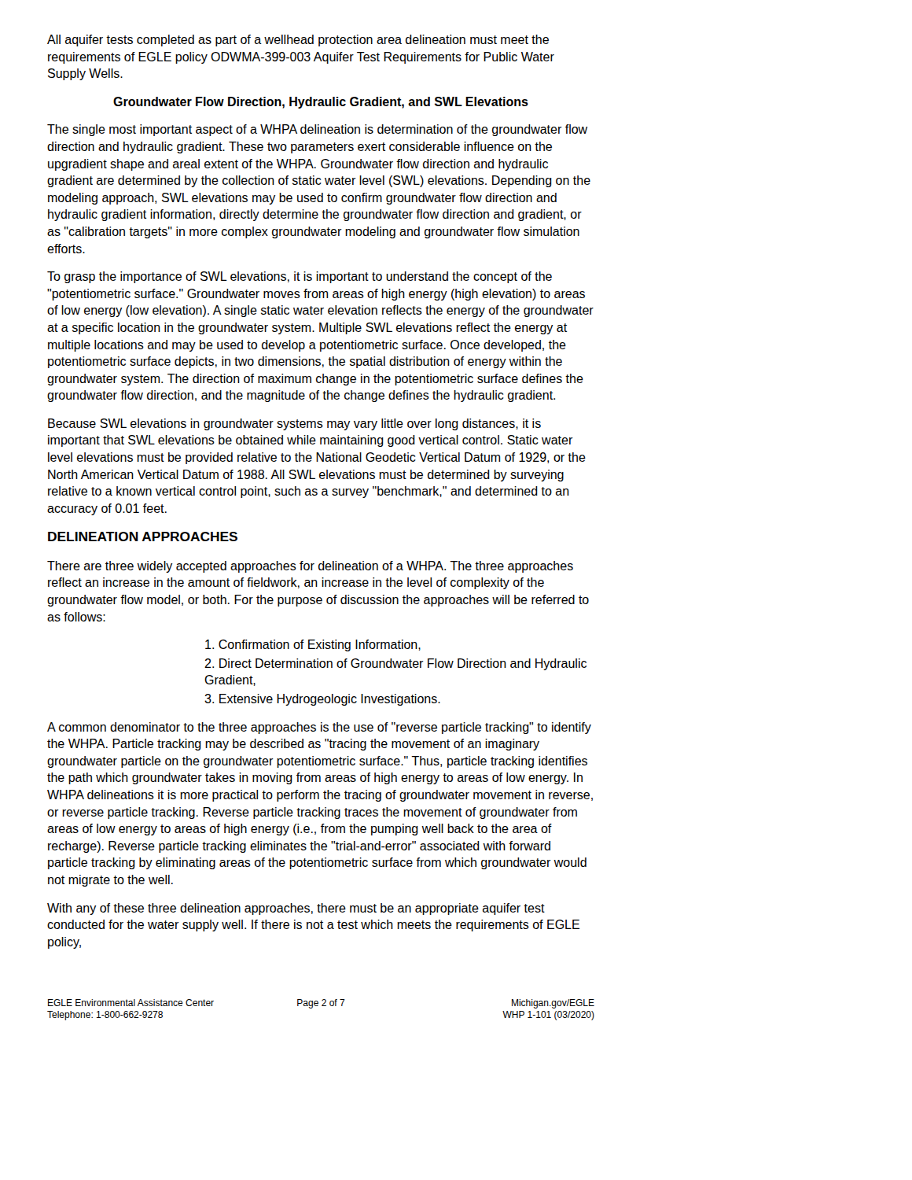All aquifer tests completed as part of a wellhead protection area delineation must meet the requirements of EGLE policy ODWMA-399-003 Aquifer Test Requirements for Public Water Supply Wells.
Groundwater Flow Direction, Hydraulic Gradient, and SWL Elevations
The single most important aspect of a WHPA delineation is determination of the groundwater flow direction and hydraulic gradient. These two parameters exert considerable influence on the upgradient shape and areal extent of the WHPA. Groundwater flow direction and hydraulic gradient are determined by the collection of static water level (SWL) elevations. Depending on the modeling approach, SWL elevations may be used to confirm groundwater flow direction and hydraulic gradient information, directly determine the groundwater flow direction and gradient, or as "calibration targets" in more complex groundwater modeling and groundwater flow simulation efforts.
To grasp the importance of SWL elevations, it is important to understand the concept of the "potentiometric surface." Groundwater moves from areas of high energy (high elevation) to areas of low energy (low elevation). A single static water elevation reflects the energy of the groundwater at a specific location in the groundwater system. Multiple SWL elevations reflect the energy at multiple locations and may be used to develop a potentiometric surface. Once developed, the potentiometric surface depicts, in two dimensions, the spatial distribution of energy within the groundwater system. The direction of maximum change in the potentiometric surface defines the groundwater flow direction, and the magnitude of the change defines the hydraulic gradient.
Because SWL elevations in groundwater systems may vary little over long distances, it is important that SWL elevations be obtained while maintaining good vertical control. Static water level elevations must be provided relative to the National Geodetic Vertical Datum of 1929, or the North American Vertical Datum of 1988. All SWL elevations must be determined by surveying relative to a known vertical control point, such as a survey "benchmark," and determined to an accuracy of 0.01 feet.
Delineation Approaches
There are three widely accepted approaches for delineation of a WHPA. The three approaches reflect an increase in the amount of fieldwork, an increase in the level of complexity of the groundwater flow model, or both. For the purpose of discussion the approaches will be referred to as follows:
Confirmation of Existing Information,
Direct Determination of Groundwater Flow Direction and Hydraulic Gradient,
Extensive Hydrogeologic Investigations.
A common denominator to the three approaches is the use of "reverse particle tracking" to identify the WHPA. Particle tracking may be described as "tracing the movement of an imaginary groundwater particle on the groundwater potentiometric surface." Thus, particle tracking identifies the path which groundwater takes in moving from areas of high energy to areas of low energy. In WHPA delineations it is more practical to perform the tracing of groundwater movement in reverse, or reverse particle tracking. Reverse particle tracking traces the movement of groundwater from areas of low energy to areas of high energy (i.e., from the pumping well back to the area of recharge). Reverse particle tracking eliminates the "trial-and-error" associated with forward particle tracking by eliminating areas of the potentiometric surface from which groundwater would not migrate to the well.
With any of these three delineation approaches, there must be an appropriate aquifer test conducted for the water supply well. If there is not a test which meets the requirements of EGLE policy,
EGLE Environmental Assistance Center
Telephone: 1-800-662-9278
Page 2 of 7
Michigan.gov/EGLE
WHP 1-101 (03/2020)